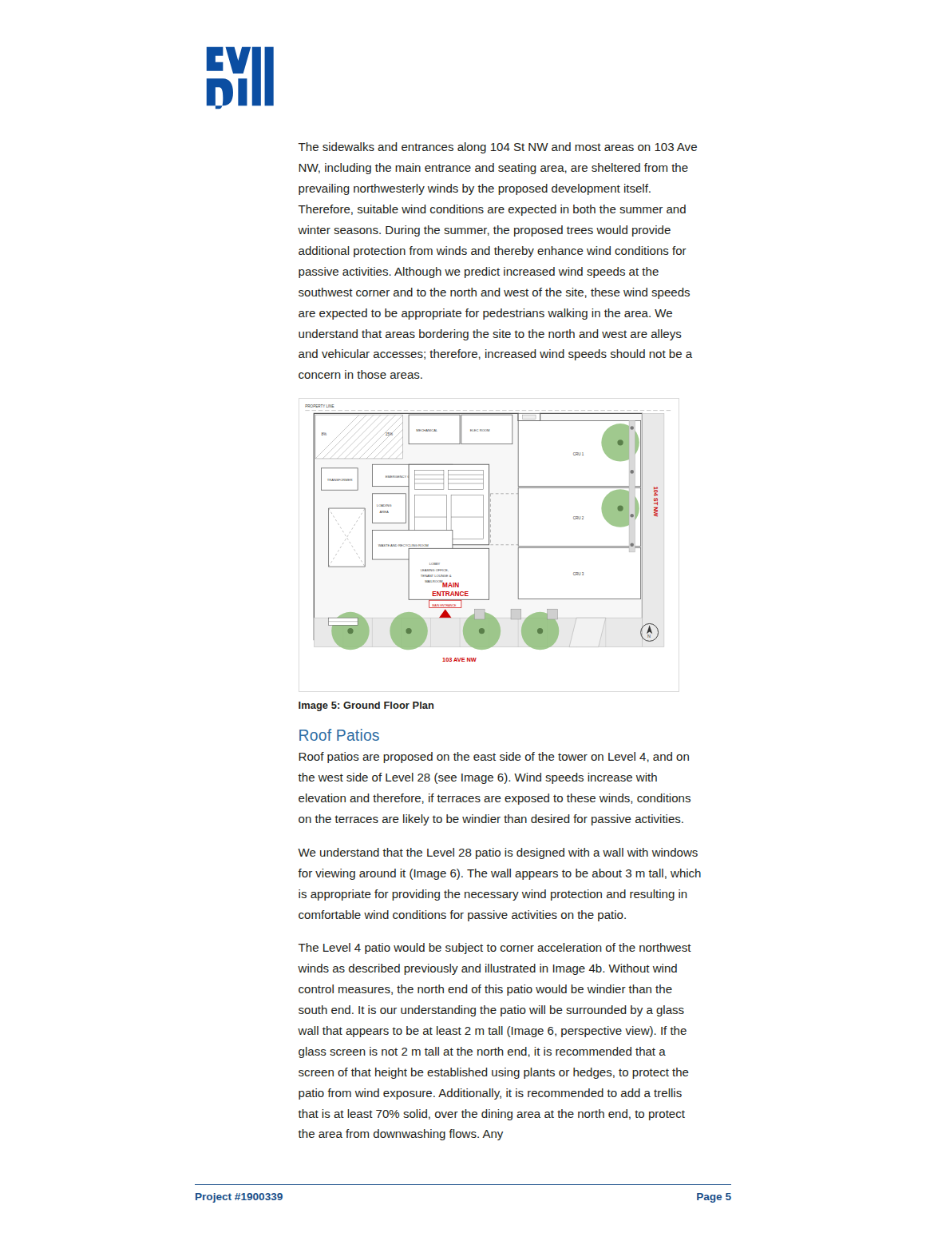The sidewalks and entrances along 104 St NW and most areas on 103 Ave NW, including the main entrance and seating area, are sheltered from the prevailing northwesterly winds by the proposed development itself. Therefore, suitable wind conditions are expected in both the summer and winter seasons. During the summer, the proposed trees would provide additional protection from winds and thereby enhance wind conditions for passive activities. Although we predict increased wind speeds at the southwest corner and to the north and west of the site, these wind speeds are expected to be appropriate for pedestrians walking in the area. We understand that areas bordering the site to the north and west are alleys and vehicular accesses; therefore, increased wind speeds should not be a concern in those areas.
PROPERTY LINE 8% 15% MECHANICAL ELEC ROOM CRU 1 EMERGENCY GENERATOR TRANSFORMER LOADING AREA CRU 2 WASTE AND RECYCLING ROOM LOBBY LEASING OFFICE, TENANT LOUNGE & MAILROOM CRU 3 MAIN ENTRANCE MAIN ENTRANCE 104 ST NW 103 AVE NW N
Image 5: Ground Floor Plan
Roof Patios
Roof patios are proposed on the east side of the tower on Level 4, and on the west side of Level 28 (see Image 6). Wind speeds increase with elevation and therefore, if terraces are exposed to these winds, conditions on the terraces are likely to be windier than desired for passive activities.
We understand that the Level 28 patio is designed with a wall with windows for viewing around it (Image 6). The wall appears to be about 3 m tall, which is appropriate for providing the necessary wind protection and resulting in comfortable wind conditions for passive activities on the patio.
The Level 4 patio would be subject to corner acceleration of the northwest winds as described previously and illustrated in Image 4b. Without wind control measures, the north end of this patio would be windier than the south end. It is our understanding the patio will be surrounded by a glass wall that appears to be at least 2 m tall (Image 6, perspective view). If the glass screen is not 2 m tall at the north end, it is recommended that a screen of that height be established using plants or hedges, to protect the patio from wind exposure. Additionally, it is recommended to add a trellis that is at least 70% solid, over the dining area at the north end, to protect the area from downwashing flows. Any
Project #1900339 Page 5